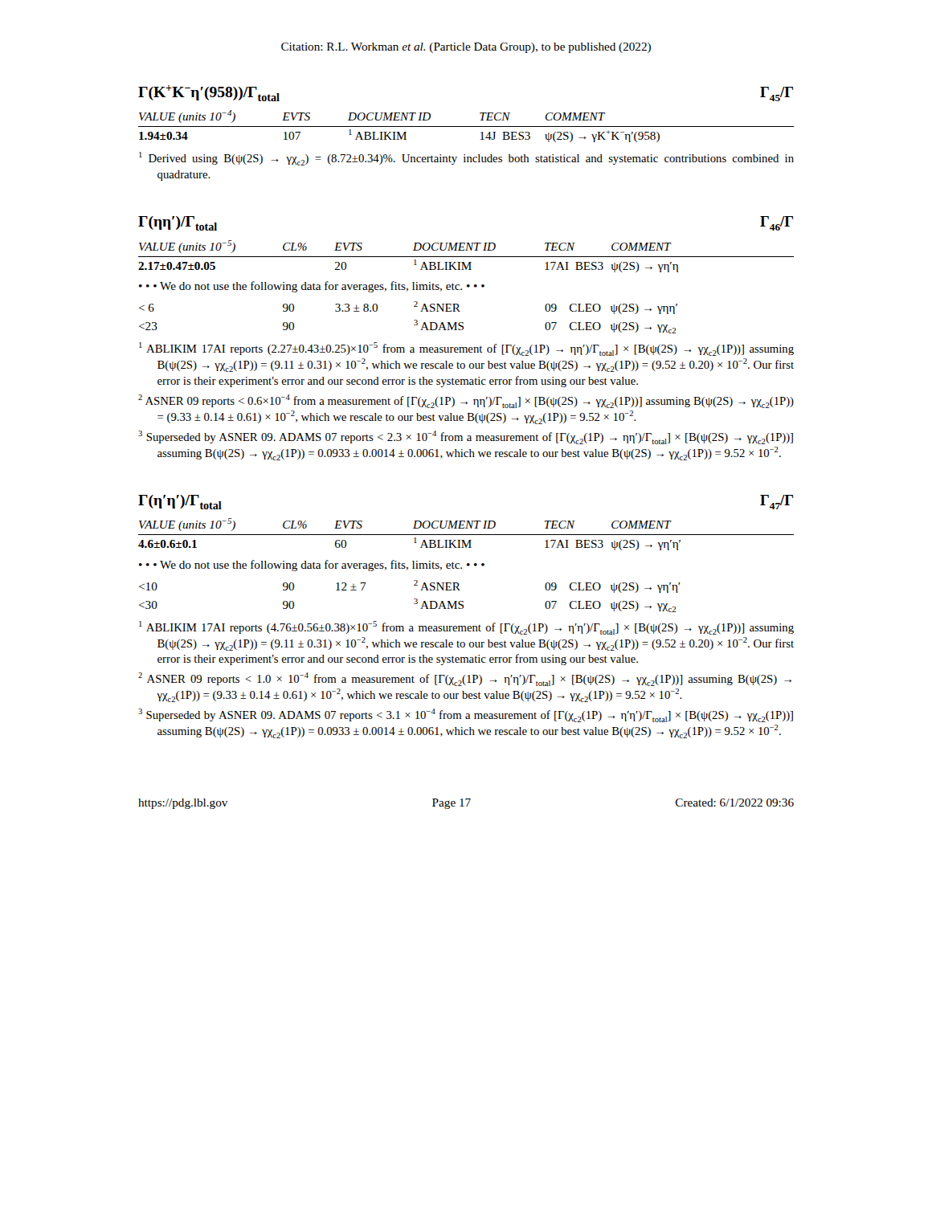Citation: R.L. Workman et al. (Particle Data Group), to be published (2022)
Γ(K+K−η′(958))/Γtotal Γ45/Γ
| VALUE (units 10 −4 ) | EVTS | DOCUMENT ID | TECN | COMMENT |
| --- | --- | --- | --- | --- |
| 1.94±0.34 | 107 | 1 ABLIKIM | 14J BES3 | ψ(2S) → γK + K − η′(958) |
1 Derived using B(ψ(2S) → γχc2) = (8.72±0.34)%. Uncertainty includes both statistical and systematic contributions combined in quadrature.
Γ(ηη′)/Γtotal Γ46/Γ
| VALUE (units 10 −5 ) | CL% | EVTS | DOCUMENT ID | TECN | COMMENT |
| --- | --- | --- | --- | --- | --- |
| 2.17±0.47±0.05 | | 20 | 1 ABLIKIM | 17AI BES3 | ψ(2S) → γη′η |
• • • We do not use the following data for averages, fits, limits, etc. • • •
| < 6 | 90 | 3.3 ± 8.0 | 2 ASNER | 09 CLEO | ψ(2S) → γηη′ |
| <23 | 90 | | 3 ADAMS | 07 CLEO | ψ(2S) → γχ c2 |
1 ABLIKIM 17AI reports (2.27±0.43±0.25)×10−5 from a measurement of [Γ(χc2(1P) → ηη′)/Γtotal] × [B(ψ(2S) → γχc2(1P))] assuming B(ψ(2S) → γχc2(1P)) = (9.11 ± 0.31) × 10−2, which we rescale to our best value B(ψ(2S) → γχc2(1P)) = (9.52 ± 0.20) × 10−2. Our first error is their experiment's error and our second error is the systematic error from using our best value.
2 ASNER 09 reports < 0.6×10−4 from a measurement of [Γ(χc2(1P) → ηη′)/Γtotal] × [B(ψ(2S) → γχc2(1P))] assuming B(ψ(2S) → γχc2(1P)) = (9.33 ± 0.14 ± 0.61) × 10−2, which we rescale to our best value B(ψ(2S) → γχc2(1P)) = 9.52 × 10−2.
3 Superseded by ASNER 09. ADAMS 07 reports < 2.3 × 10−4 from a measurement of [Γ(χc2(1P) → ηη′)/Γtotal] × [B(ψ(2S) → γχc2(1P))] assuming B(ψ(2S) → γχc2(1P)) = 0.0933 ± 0.0014 ± 0.0061, which we rescale to our best value B(ψ(2S) → γχc2(1P)) = 9.52 × 10−2.
Γ(η′η′)/Γtotal Γ47/Γ
| VALUE (units 10 −5 ) | CL% | EVTS | DOCUMENT ID | TECN | COMMENT |
| --- | --- | --- | --- | --- | --- |
| 4.6±0.6±0.1 | | 60 | 1 ABLIKIM | 17AI BES3 | ψ(2S) → γη′η′ |
• • • We do not use the following data for averages, fits, limits, etc. • • •
| <10 | 90 | 12 ± 7 | 2 ASNER | 09 CLEO | ψ(2S) → γη′η′ |
| <30 | 90 | | 3 ADAMS | 07 CLEO | ψ(2S) → γχ c2 |
1 ABLIKIM 17AI reports (4.76±0.56±0.38)×10−5 from a measurement of [Γ(χc2(1P) → η′η′)/Γtotal] × [B(ψ(2S) → γχc2(1P))] assuming B(ψ(2S) → γχc2(1P)) = (9.11 ± 0.31) × 10−2, which we rescale to our best value B(ψ(2S) → γχc2(1P)) = (9.52 ± 0.20) × 10−2. Our first error is their experiment's error and our second error is the systematic error from using our best value.
2 ASNER 09 reports < 1.0 × 10−4 from a measurement of [Γ(χc2(1P) → η′η′)/Γtotal] × [B(ψ(2S) → γχc2(1P))] assuming B(ψ(2S) → γχc2(1P)) = (9.33 ± 0.14 ± 0.61) × 10−2, which we rescale to our best value B(ψ(2S) → γχc2(1P)) = 9.52 × 10−2.
3 Superseded by ASNER 09. ADAMS 07 reports < 3.1 × 10−4 from a measurement of [Γ(χc2(1P) → η′η′)/Γtotal] × [B(ψ(2S) → γχc2(1P))] assuming B(ψ(2S) → γχc2(1P)) = 0.0933 ± 0.0014 ± 0.0061, which we rescale to our best value B(ψ(2S) → γχc2(1P)) = 9.52 × 10−2.
https://pdg.lbl.gov Page 17 Created: 6/1/2022 09:36